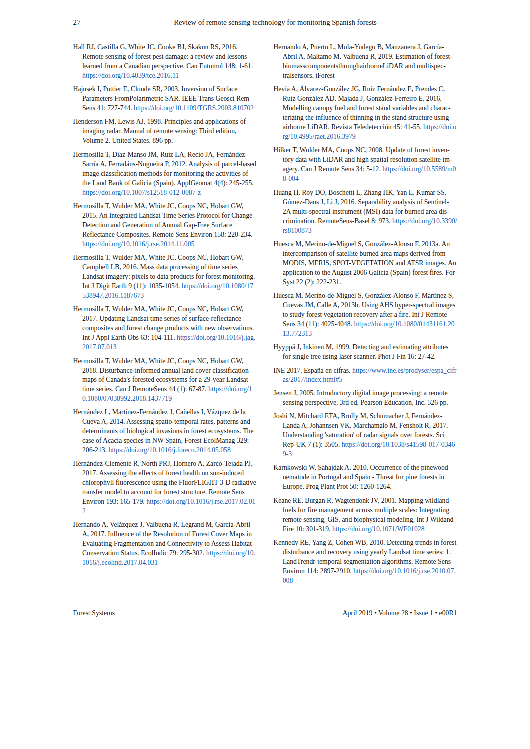27 Review of remote sensing technology for monitoring Spanish forests
Hall RJ, Castilla G, White JC, Cooke BJ, Skakun RS, 2016. Remote sensing of forest pest damage: a review and lessons learned from a Canadian perspective. Can Entomol 148: 1-61. https://doi.org/10.4039/tce.2016.11
Hajnsek I, Pottier E, Cloude SR, 2003. Inversion of Surface Parameters FromPolarimetric SAR. IEEE Trans Geosci Rem Sens 41: 727-744. https://doi.org/10.1109/TGRS.2003.810702
Henderson FM, Lewis AJ, 1998. Principles and applications of imaging radar. Manual of remote sensing: Third edition, Volume 2. United States. 896 pp.
Hermosilla T, Díaz-Manso JM, Ruiz LA, Recio JA, Fernández-Sarría A, Ferradáns-Nogueira P, 2012. Analysis of parcel-based image classification methods for monitoring the activities of the Land Bank of Galicia (Spain). ApplGeomat 4(4): 245-255. https://doi.org/10.1007/s12518-012-0087-z
Hermosilla T, Wulder MA, White JC, Coops NC, Hobart GW, 2015. An Integrated Landsat Time Series Protocol for Change Detection and Generation of Annual Gap-Free Surface Reflectance Composites. Remote Sens Environ 158: 220-234. https://doi.org/10.1016/j.rse.2014.11.005
Hermosilla T, Wulder MA, White JC, Coops NC, Hobart GW, Campbell LB, 2016. Mass data processing of time series Landsat imagery: pixels to data products for forest monitoring. Int J Digit Earth 9 (11): 1035-1054. https://doi.org/10.1080/17538947.2016.1187673
Hermosilla T, Wulder MA, White JC, Coops NC, Hobart GW, 2017. Updating Landsat time series of surface-reflectance composites and forest change products with new observations. Int J Appl Earth Obs 63: 104-111. https://doi.org/10.1016/j.jag.2017.07.013
Hermosilla T, Wulder MA, White JC, Coops NC, Hobart GW, 2018. Disturbance-informed annual land cover classification maps of Canada's forested ecosystems for a 29-year Landsat time series. Can J RemoteSens 44 (1): 67-87. https://doi.org/10.1080/07038992.2018.1437719
Hernández L, Martínez-Fernández J, Cañellas I, Vázquez de la Cueva A, 2014. Assessing spatio-temporal rates, patterns and determinants of biological invasions in forest ecosystems. The case of Acacia species in NW Spain, Forest EcolManag 329: 206-213. https://doi.org/10.1016/j.foreco.2014.05.058
Hernández-Clemente R, North PRJ, Hornero A, Zarco-Tejada PJ, 2017. Assessing the effects of forest health on sun-induced chlorophyll fluorescence using the FluorFLIGHT 3-D radiative transfer model to account for forest structure. Remote Sens Environ 193: 165-179. https://doi.org/10.1016/j.rse.2017.02.012
Hernando A, Velázquez J, Valbuena R, Legrand M, García-Abril A, 2017. Influence of the Resolution of Forest Cover Maps in Evaluating Fragmentation and Connectivity to Assess Habitat Conservation Status. EcolIndic 79: 295-302. https://doi.org/10.1016/j.ecolind.2017.04.031
Hernando A, Puerto L, Mola-Yudego B, Manzanera J, García-Abril A, Maltamo M, Valbuena R, 2019. Estimation of forestbiomasscomponentsthroughairborneLiDAR and multispectralsensors. iForest
Hevia A, Álvarez-González JG, Ruiz Fernández E, Prendes C, Ruiz González AD, Majada J, González-Ferreiro E, 2016. Modelling canopy fuel and forest stand variables and characterizing the influence of thinning in the stand structure using airborne LiDAR. Revista Teledetección 45: 41-55. https://doi.org/10.4995/raet.2016.3979
Hilker T, Wulder MA, Coops NC, 2008. Update of forest inventory data with LiDAR and high spatial resolution satellite imagery. Can J Remote Sens 34: 5-12. https://doi.org/10.5589/m08-004
Huang H, Roy DO, Boschetti L, Zhang HK, Yan L, Kumar SS, Gómez-Dans J, Li J, 2016. Separability analysis of Sentinel-2A multi-spectral instrument (MSI) data for burned area discrimination. RemoteSens-Basel 8: 973. https://doi.org/10.3390/rs8100873
Huesca M, Merino-de-Miguel S, González-Alonso F, 2013a. An intercomparison of satellite burned area maps derived from MODIS, MERIS, SPOT-VEGETATION and ATSR images. An application to the August 2006 Galicia (Spain) forest fires. For Syst 22 (2): 222-231.
Huesca M, Merino-de-Miguel S, González-Alonso F, Martínez S, Cuevas JM, Calle A, 2013b. Using AHS hyper-spectral images to study forest vegetation recovery after a fire. Int J Remote Sens 34 (11): 4025-4048. https://doi.org/10.1080/01431161.2013.772313
Hyyppä J, Inkinen M, 1999. Detecting and estimating attributes for single tree using laser scanner. Phot J Fin 16: 27-42.
INE 2017. España en cifras. https://www.ine.es/prodyser/espa_cifras/2017/index.html#5
Jensen J, 2005. Introductory digital image processing: a remote sensing perspective, 3rd ed. Pearson Education, Inc. 526 pp.
Joshi N, Mitchard ETA, Brolly M, Schumacher J, Fernández-Landa A, Johannsen VK, Marchamalo M, Fensholt R, 2017. Understanding 'saturation' of radar signals over forests. Sci Rep-UK 7 (1): 3505. https://doi.org/10.1038/s41598-017-03469-3
Karnkowski W, Sahajdak A, 2010. Occurrence of the pinewood nematode in Portugal and Spain - Threat for pine forests in Europe. Prog Plant Prot 50: 1260-1264.
Keane RE, Burgan R, Wagtendonk JV, 2001. Mapping wildland fuels for fire management across multiple scales: Integrating remote sensing, GIS, and biophysical modeling, Int J Wildand Fire 10: 301-319. https://doi.org/10.1071/WF01028
Kennedy RE, Yang Z, Cohen WB, 2010. Detecting trends in forest disturbance and recovery using yearly Landsat time series: 1. LandTrendr-temporal segmentation algorithms. Remote Sens Environ 114: 2897-2910. https://doi.org/10.1016/j.rse.2010.07.008
Forest Systems April 2019 • Volume 28 • Issue 1 • e00R1